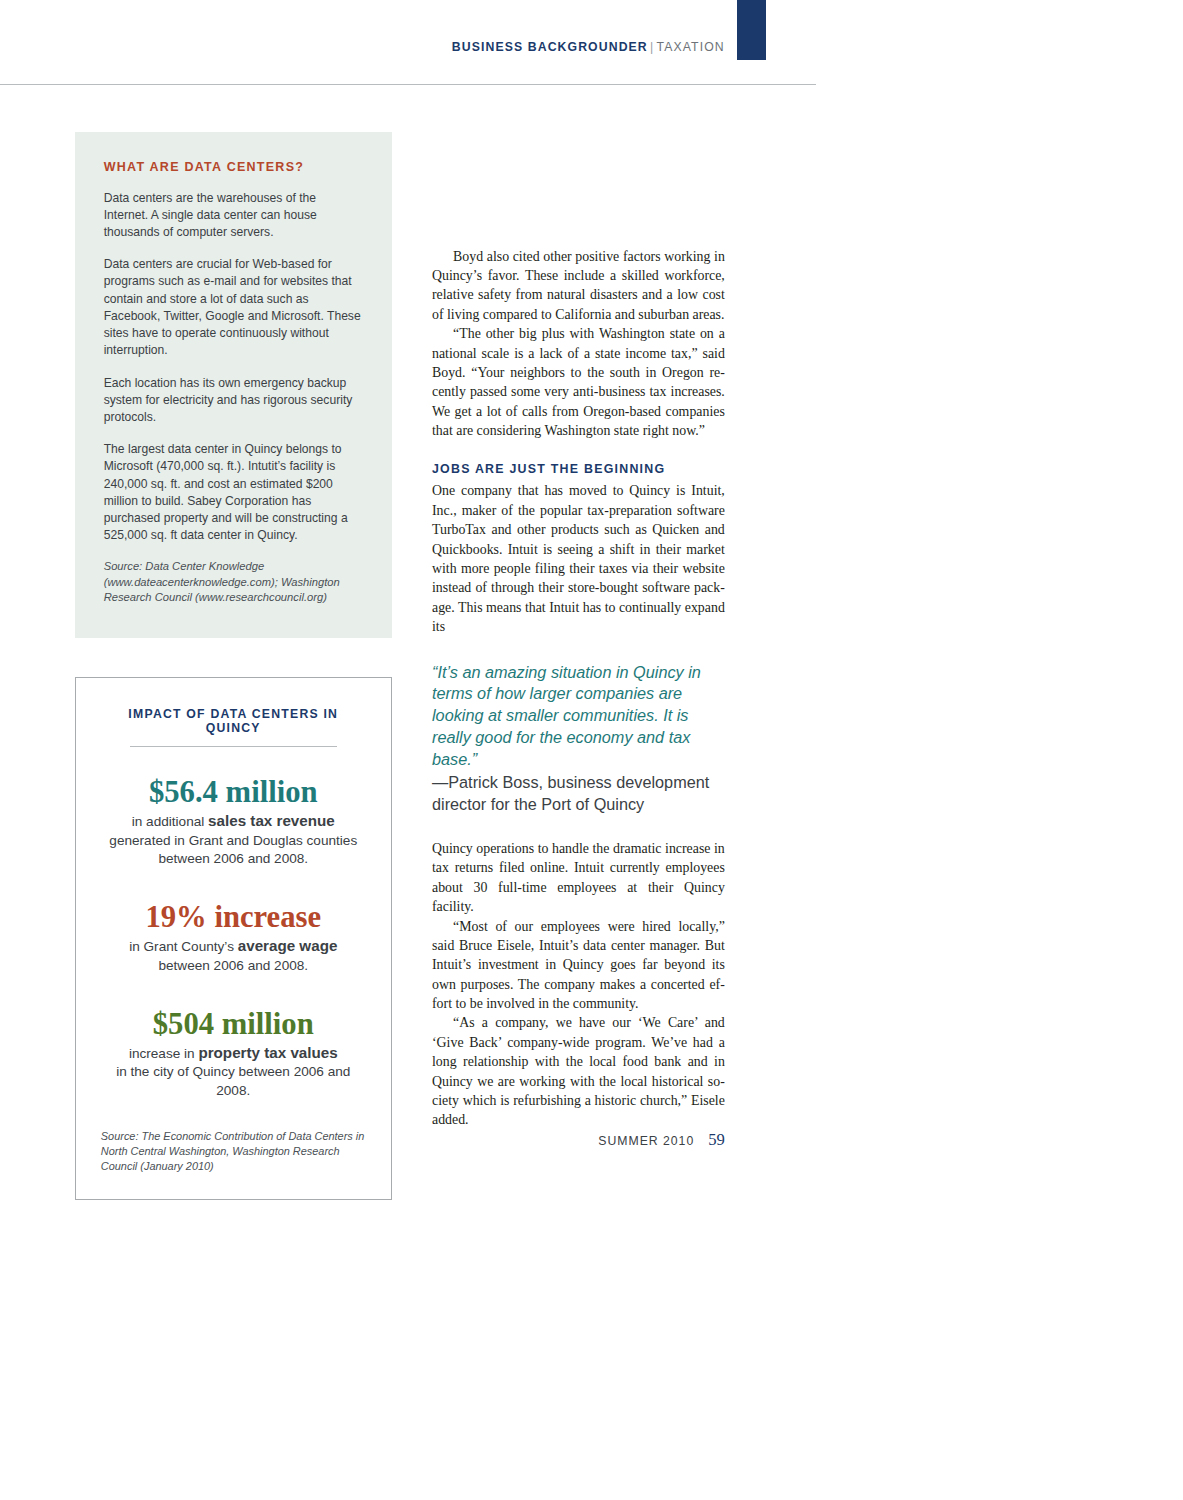Business Backgrounder|Taxation
What are data centers?
Data centers are the warehouses of the Internet. A single data center can house thousands of computer servers.
Data centers are crucial for Web-based for programs such as e-mail and for websites that contain and store a lot of data such as Facebook, Twitter, Google and Microsoft. These sites have to operate continuously without interruption.
Each location has its own emergency backup system for electricity and has rigorous security protocols.
The largest data center in Quincy belongs to Microsoft (470,000 sq. ft.). Intutit’s facility is 240,000 sq. ft. and cost an estimated $200 million to build. Sabey Corporation has purchased property and will be constructing a 525,000 sq. ft data center in Quincy.
Source: Data Center Knowledge (www.dateacenterknowledge.com); Washington Research Council (www.researchcouncil.org)
Impact of data centers in Quincy
$56.4 million in additional sales tax revenue
generated in Grant and Douglas counties between 2006 and 2008.
19% increase in Grant County’s average wage
between 2006 and 2008.
$504 million increase in property tax values
in the city of Quincy between 2006 and 2008.
Source: The Economic Contribution of Data Centers in North Central Washington, Washington Research Council (January 2010)
Boyd also cited other positive factors working in Quincy’s favor. These include a skilled workforce, relative safety from natural disasters and a low cost of living compared to California and suburban areas.
“The other big plus with Washington state on a national scale is a lack of a state income tax,” said Boyd. “Your neighbors to the south in Oregon recently passed some very anti-business tax increases. We get a lot of calls from Oregon-based companies that are considering Washington state right now.”
Jobs are just the beginning
One company that has moved to Quincy is Intuit, Inc., maker of the popular tax-preparation software TurboTax and other products such as Quicken and Quickbooks. Intuit is seeing a shift in their market with more people filing their taxes via their website instead of through their store-bought software package. This means that Intuit has to continually expand its
“It’s an amazing situation in Quincy in terms of how larger companies are looking at smaller communities. It is really good for the economy and tax base.” —Patrick Boss, business development director for the Port of Quincy
Quincy operations to handle the dramatic increase in tax returns filed online. Intuit currently employees about 30 full-time employees at their Quincy facility.
“Most of our employees were hired locally,” said Bruce Eisele, Intuit’s data center manager. But Intuit’s investment in Quincy goes far beyond its own purposes. The company makes a concerted effort to be involved in the community.
“As a company, we have our ‘We Care’ and ‘Give Back’ company-wide program. We’ve had a long relationship with the local food bank and in Quincy we are working with the local historical society which is refurbishing a historic church,” Eisele added.
Summer 2010 59